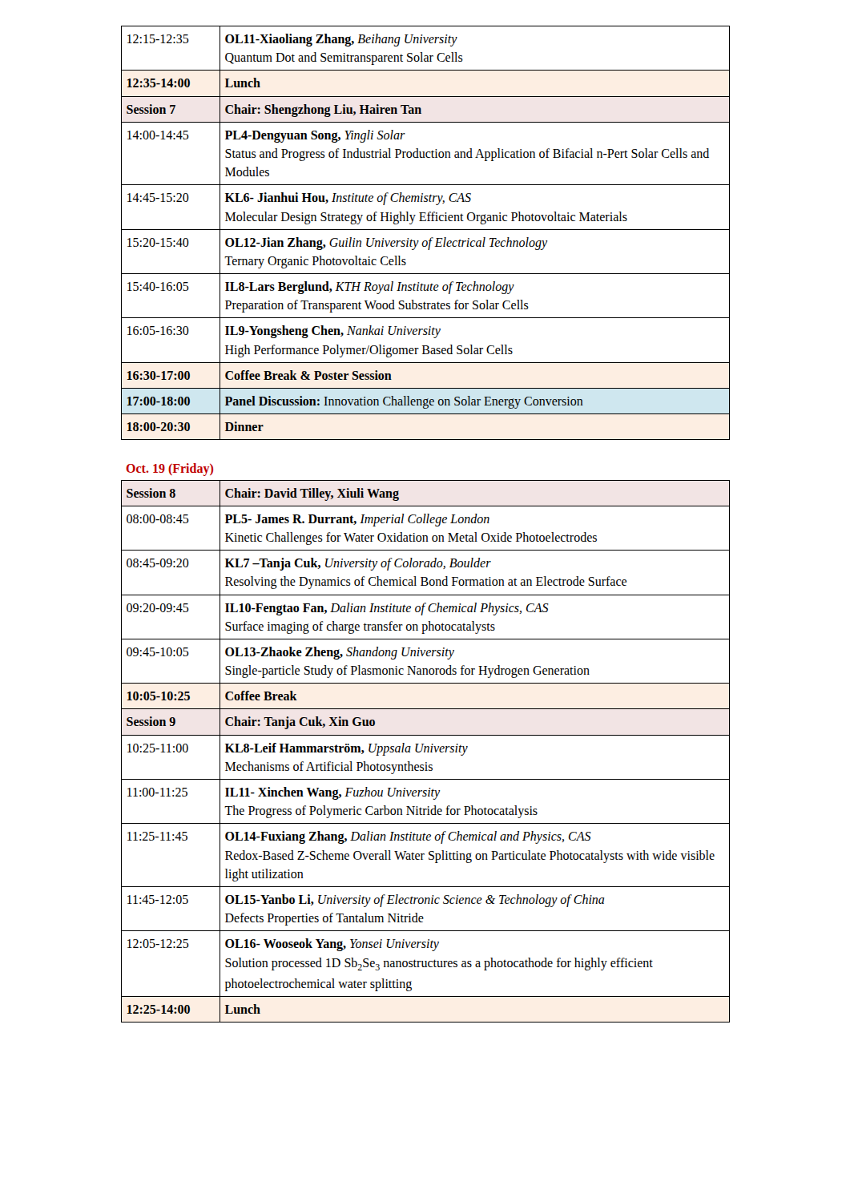| 12:15-12:35 | OL11-Xiaoliang Zhang, Beihang University Quantum Dot and Semitransparent Solar Cells |
| 12:35-14:00 | Lunch |
| Session 7 | Chair: Shengzhong Liu, Hairen Tan |
| 14:00-14:45 | PL4-Dengyuan Song, Yingli Solar Status and Progress of Industrial Production and Application of Bifacial n-Pert Solar Cells and Modules |
| 14:45-15:20 | KL6- Jianhui Hou, Institute of Chemistry, CAS Molecular Design Strategy of Highly Efficient Organic Photovoltaic Materials |
| 15:20-15:40 | OL12-Jian Zhang, Guilin University of Electrical Technology Ternary Organic Photovoltaic Cells |
| 15:40-16:05 | IL8-Lars Berglund, KTH Royal Institute of Technology Preparation of Transparent Wood Substrates for Solar Cells |
| 16:05-16:30 | IL9-Yongsheng Chen, Nankai University High Performance Polymer/Oligomer Based Solar Cells |
| 16:30-17:00 | Coffee Break & Poster Session |
| 17:00-18:00 | Panel Discussion: Innovation Challenge on Solar Energy Conversion |
| 18:00-20:30 | Dinner |
| Oct. 19 (Friday) |
| Session 8 | Chair: David Tilley, Xiuli Wang |
| 08:00-08:45 | PL5- James R. Durrant, Imperial College London Kinetic Challenges for Water Oxidation on Metal Oxide Photoelectrodes |
| 08:45-09:20 | KL7 –Tanja Cuk, University of Colorado, Boulder Resolving the Dynamics of Chemical Bond Formation at an Electrode Surface |
| 09:20-09:45 | IL10-Fengtao Fan, Dalian Institute of Chemical Physics, CAS Surface imaging of charge transfer on photocatalysts |
| 09:45-10:05 | OL13-Zhaoke Zheng, Shandong University Single-particle Study of Plasmonic Nanorods for Hydrogen Generation |
| 10:05-10:25 | Coffee Break |
| Session 9 | Chair: Tanja Cuk, Xin Guo |
| 10:25-11:00 | KL8-Leif Hammarström, Uppsala University Mechanisms of Artificial Photosynthesis |
| 11:00-11:25 | IL11- Xinchen Wang, Fuzhou University The Progress of Polymeric Carbon Nitride for Photocatalysis |
| 11:25-11:45 | OL14-Fuxiang Zhang, Dalian Institute of Chemical and Physics, CAS Redox-Based Z-Scheme Overall Water Splitting on Particulate Photocatalysts with wide visible light utilization |
| 11:45-12:05 | OL15-Yanbo Li, University of Electronic Science & Technology of China Defects Properties of Tantalum Nitride |
| 12:05-12:25 | OL16- Wooseok Yang, Yonsei University Solution processed 1D Sb 2 Se 3 nanostructures as a photocathode for highly efficient photoelectrochemical water splitting |
| 12:25-14:00 | Lunch |